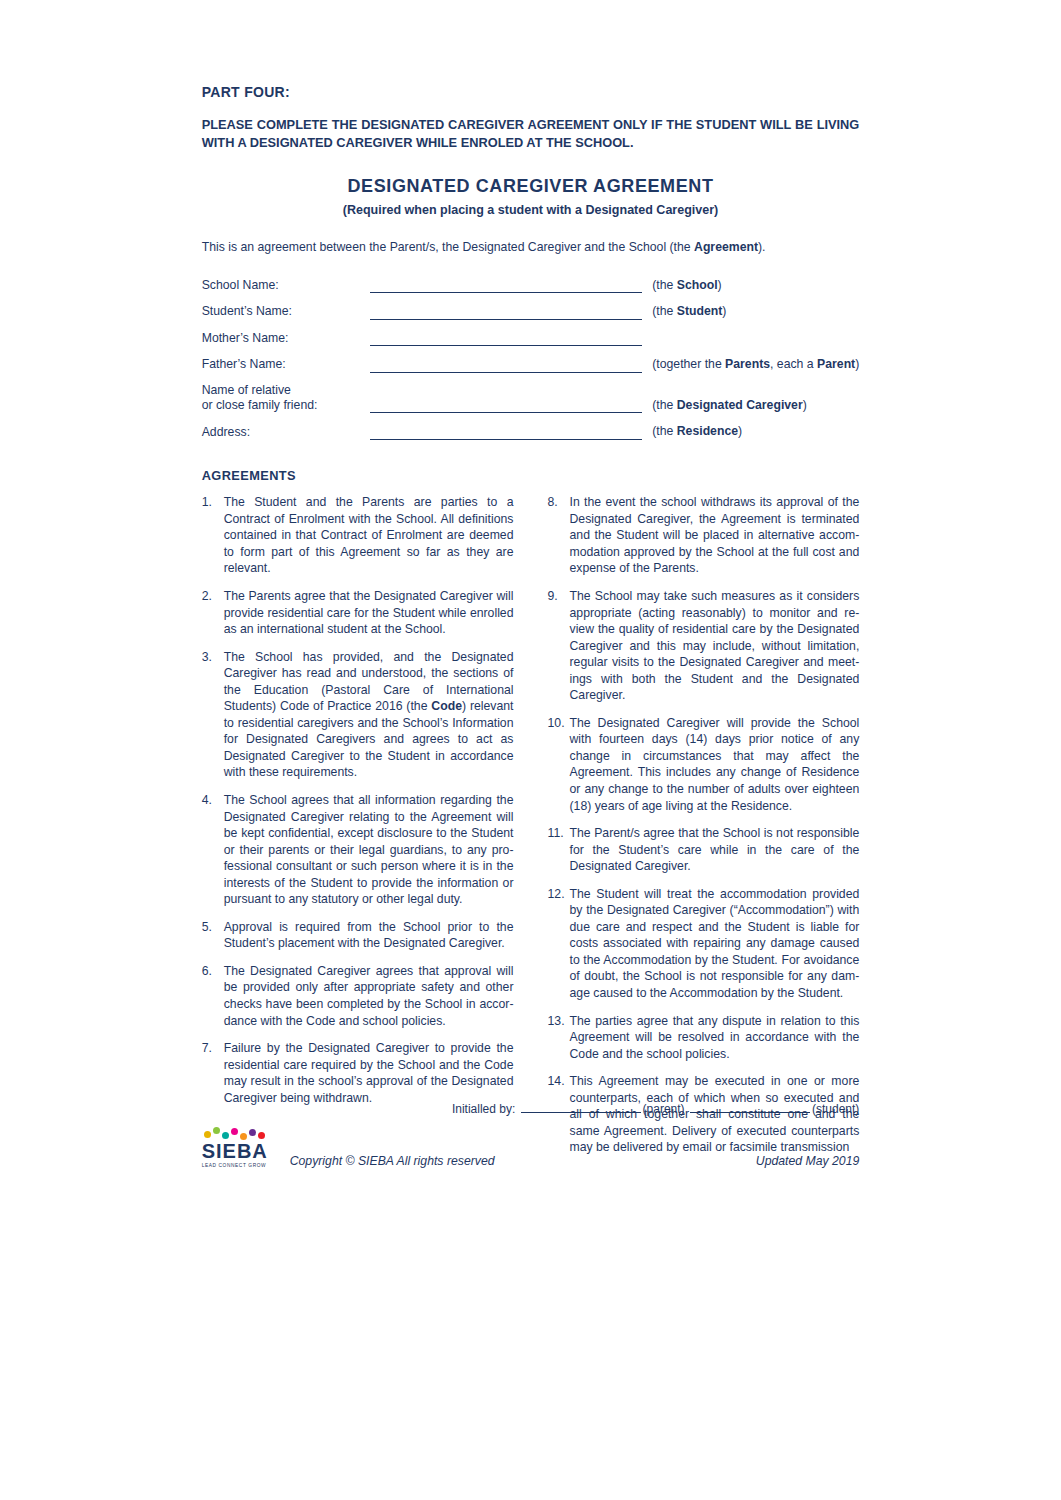PART FOUR:
Please complete the designated caregiver agreement only if the student will be living with a designated caregiver while enroled at the school.
DESIGNATED CAREGIVER AGREEMENT
(Required when placing a student with a Designated Caregiver)
This is an agreement between the Parent/s, the Designated Caregiver and the School (the Agreement).
| School Name: | | (the School ) |
| Student’s Name: | | (the Student ) |
| Mother’s Name: | | |
| Father’s Name: | | (together the Parents , each a Parent ) |
| Name of relative or close family friend: | | (the Designated Caregiver ) |
| Address: | | (the Residence ) |
AGREEMENTS
The Student and the Parents are parties to a Contract of Enrolment with the School. All definitions contained in that Contract of Enrolment are deemed to form part of this Agreement so far as they are relevant.
The Parents agree that the Designated Caregiver will provide residential care for the Student while enrolled as an international student at the School.
The School has provided, and the Designated Caregiver has read and understood, the sections of the Education (Pastoral Care of International Students) Code of Practice 2016 (the Code) relevant to residential caregivers and the School’s Information for Designated Caregivers and agrees to act as Designated Caregiver to the Student in accordance with these requirements.
The School agrees that all information regarding the Designated Caregiver relating to the Agreement will be kept confidential, except disclosure to the Student or their parents or their legal guardians, to any professional consultant or such person where it is in the interests of the Student to provide the information or pursuant to any statutory or other legal duty.
Approval is required from the School prior to the Student’s placement with the Designated Caregiver.
The Designated Caregiver agrees that approval will be provided only after appropriate safety and other checks have been completed by the School in accordance with the Code and school policies.
Failure by the Designated Caregiver to provide the residential care required by the School and the Code may result in the school’s approval of the Designated Caregiver being withdrawn.
In the event the school withdraws its approval of the Designated Caregiver, the Agreement is terminated and the Student will be placed in alternative accommodation approved by the School at the full cost and expense of the Parents.
The School may take such measures as it considers appropriate (acting reasonably) to monitor and review the quality of residential care by the Designated Caregiver and this may include, without limitation, regular visits to the Designated Caregiver and meetings with both the Student and the Designated Caregiver.
The Designated Caregiver will provide the School with fourteen days (14) days prior notice of any change in circumstances that may affect the Agreement. This includes any change of Residence or any change to the number of adults over eighteen (18) years of age living at the Residence.
The Parent/s agree that the School is not responsible for the Student’s care while in the care of the Designated Caregiver.
The Student will treat the accommodation provided by the Designated Caregiver (“Accommodation”) with due care and respect and the Student is liable for costs associated with repairing any damage caused to the Accommodation by the Student. For avoidance of doubt, the School is not responsible for any damage caused to the Accommodation by the Student.
The parties agree that any dispute in relation to this Agreement will be resolved in accordance with the Code and the school policies.
This Agreement may be executed in one or more counterparts, each of which when so executed and all of which together shall constitute one and the same Agreement. Delivery of executed counterparts may be delivered by email or facsimile transmission
Initialled by: (parent) (student)
SIEBA
LEAD CONNECT GROW
Copyright © SIEBA All rights reserved
Updated May 2019